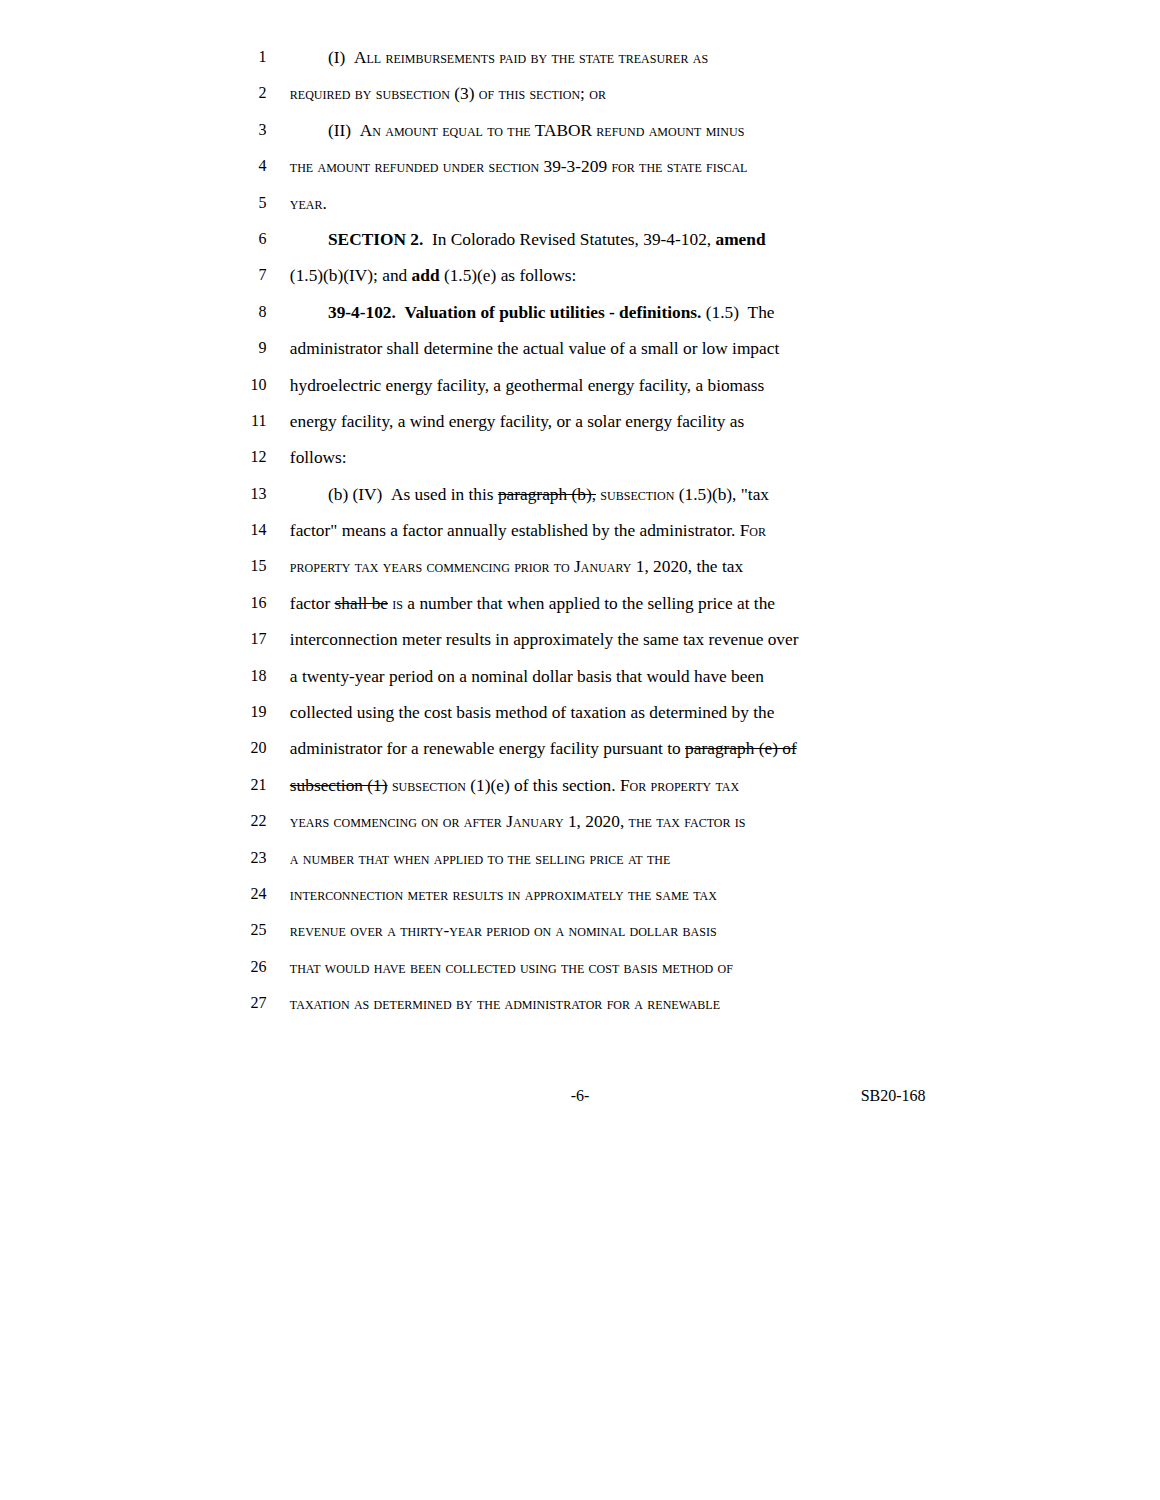(I) All reimbursements paid by the state treasurer as
required by subsection (3) of this section; or
(II) An amount equal to the TABOR refund amount minus
the amount refunded under section 39-3-209 for the state fiscal
year.
SECTION 2. In Colorado Revised Statutes, 39-4-102, amend
(1.5)(b)(IV); and add (1.5)(e) as follows:
39-4-102. Valuation of public utilities - definitions. (1.5) The
administrator shall determine the actual value of a small or low impact
hydroelectric energy facility, a geothermal energy facility, a biomass
energy facility, a wind energy facility, or a solar energy facility as
follows:
(b) (IV) As used in this paragraph (b), subsection (1.5)(b), "tax
factor" means a factor annually established by the administrator. For
property tax years commencing prior to January 1, 2020, the tax
factor shall be is a number that when applied to the selling price at the
interconnection meter results in approximately the same tax revenue over
a twenty-year period on a nominal dollar basis that would have been
collected using the cost basis method of taxation as determined by the
administrator for a renewable energy facility pursuant to paragraph (e) of
subsection (1) subsection (1)(e) of this section. For property tax
years commencing on or after January 1, 2020, the tax factor is
a number that when applied to the selling price at the
interconnection meter results in approximately the same tax
revenue over a thirty-year period on a nominal dollar basis
that would have been collected using the cost basis method of
taxation as determined by the administrator for a renewable
-6- SB20-168